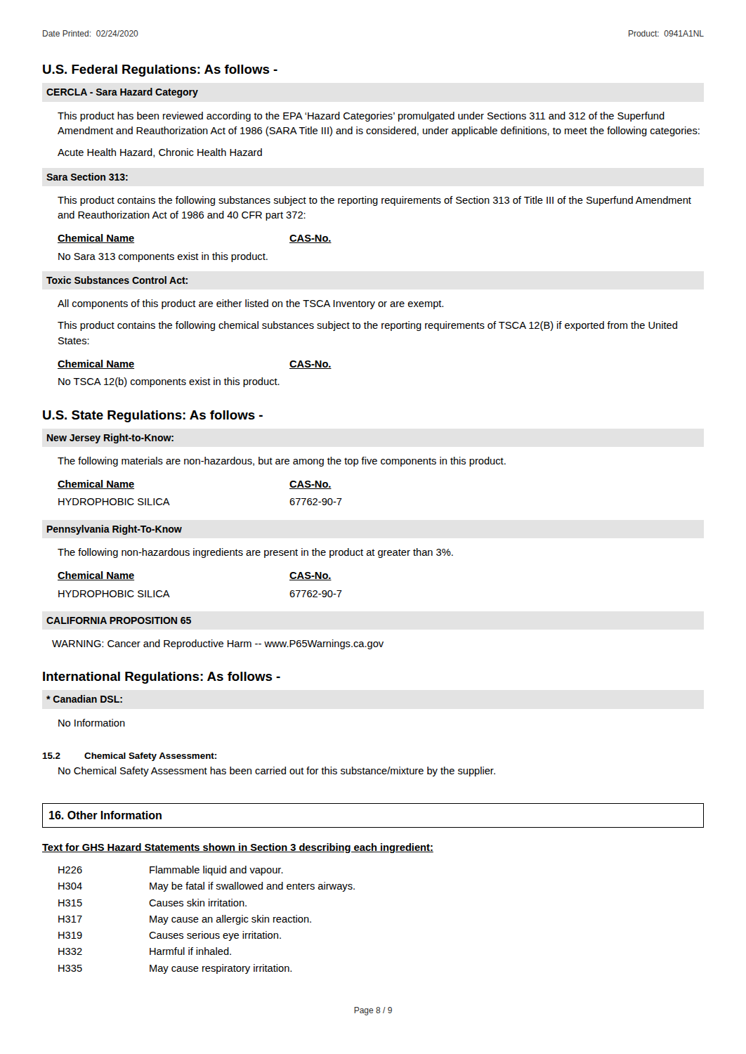Date Printed: 02/24/2020 Product: 0941A1NL
U.S. Federal Regulations: As follows -
CERCLA - Sara Hazard Category
This product has been reviewed according to the EPA ‘Hazard Categories’ promulgated under Sections 311 and 312 of the Superfund Amendment and Reauthorization Act of 1986 (SARA Title III) and is considered, under applicable definitions, to meet the following categories:
Acute Health Hazard, Chronic Health Hazard
Sara Section 313:
This product contains the following substances subject to the reporting requirements of Section 313 of Title III of the Superfund Amendment and Reauthorization Act of 1986 and 40 CFR part 372:
Chemical Name
CAS-No.
No Sara 313 components exist in this product.
Toxic Substances Control Act:
All components of this product are either listed on the TSCA Inventory or are exempt.
This product contains the following chemical substances subject to the reporting requirements of TSCA 12(B) if exported from the United States:
Chemical Name
CAS-No.
No TSCA 12(b) components exist in this product.
U.S. State Regulations: As follows -
New Jersey Right-to-Know:
The following materials are non-hazardous, but are among the top five components in this product.
Chemical Name
CAS-No.
HYDROPHOBIC SILICA
67762-90-7
Pennsylvania Right-To-Know
The following non-hazardous ingredients are present in the product at greater than 3%.
Chemical Name
CAS-No.
HYDROPHOBIC SILICA
67762-90-7
CALIFORNIA PROPOSITION 65
WARNING: Cancer and Reproductive Harm -- www.P65Warnings.ca.gov
International Regulations: As follows -
* Canadian DSL:
No Information
15.2
Chemical Safety Assessment:
No Chemical Safety Assessment has been carried out for this substance/mixture by the supplier.
16. Other Information
Text for GHS Hazard Statements shown in Section 3 describing each ingredient:
| H226 | Flammable liquid and vapour. |
| H304 | May be fatal if swallowed and enters airways. |
| H315 | Causes skin irritation. |
| H317 | May cause an allergic skin reaction. |
| H319 | Causes serious eye irritation. |
| H332 | Harmful if inhaled. |
| H335 | May cause respiratory irritation. |
Page 8 / 9